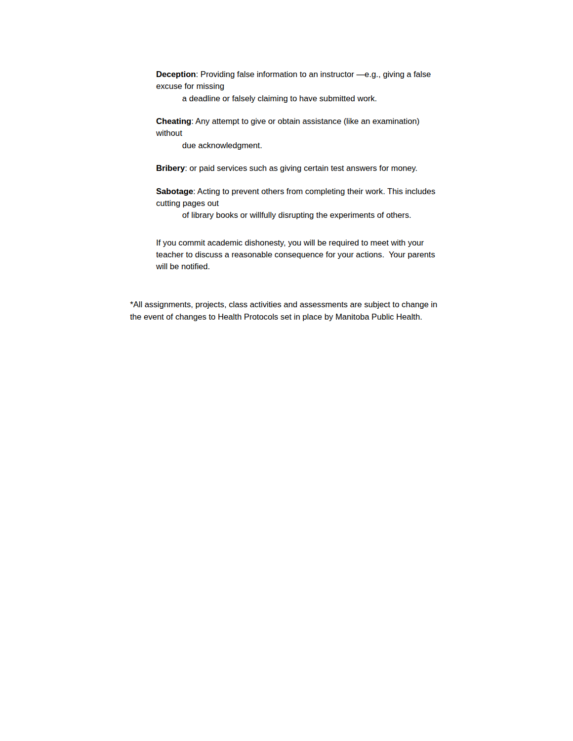Deception: Providing false information to an instructor —e.g., giving a false excuse for missing a deadline or falsely claiming to have submitted work.
Cheating: Any attempt to give or obtain assistance (like an examination) without due acknowledgment.
Bribery: or paid services such as giving certain test answers for money.
Sabotage: Acting to prevent others from completing their work. This includes cutting pages out of library books or willfully disrupting the experiments of others.
If you commit academic dishonesty, you will be required to meet with your teacher to discuss a reasonable consequence for your actions. Your parents will be notified.
*All assignments, projects, class activities and assessments are subject to change in the event of changes to Health Protocols set in place by Manitoba Public Health.